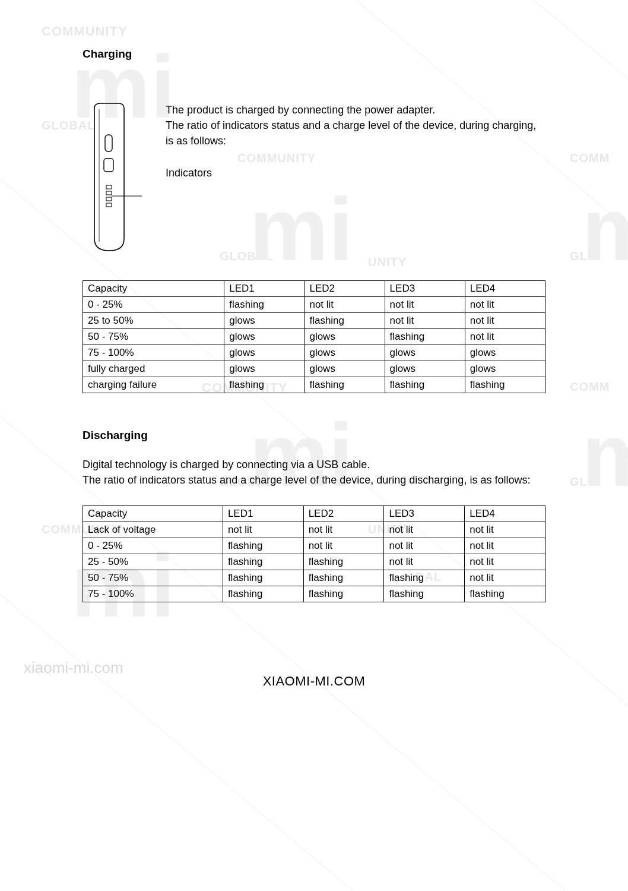COMMUNITY
COMMUNITY
COMM
GLOBAL
GLO
UNITY
COMMUNITY
COMM
GLOBAL
GLO
COMMUNITY
UNITY
BAL
GLOBAL
mi
mi
mi
mi
mi
mi
xiaomi-mi.com
Charging
The product is charged by connecting the power adapter.
The ratio of indicators status and a charge level of the device, during charging, is as follows:
Indicators
| Capacity | LED1 | LED2 | LED3 | LED4 |
| 0 - 25% | flashing | not lit | not lit | not lit |
| 25 to 50% | glows | flashing | not lit | not lit |
| 50 - 75% | glows | glows | flashing | not lit |
| 75 - 100% | glows | glows | glows | glows |
| fully charged | glows | glows | glows | glows |
| charging failure | flashing | flashing | flashing | flashing |
Discharging
Digital technology is charged by connecting via a USB cable.
The ratio of indicators status and a charge level of the device, during discharging, is as follows:
| Capacity | LED1 | LED2 | LED3 | LED4 |
| Lack of voltage | not lit | not lit | not lit | not lit |
| 0 - 25% | flashing | not lit | not lit | not lit |
| 25 - 50% | flashing | flashing | not lit | not lit |
| 50 - 75% | flashing | flashing | flashing | not lit |
| 75 - 100% | flashing | flashing | flashing | flashing |
XIAOMI-MI.COM